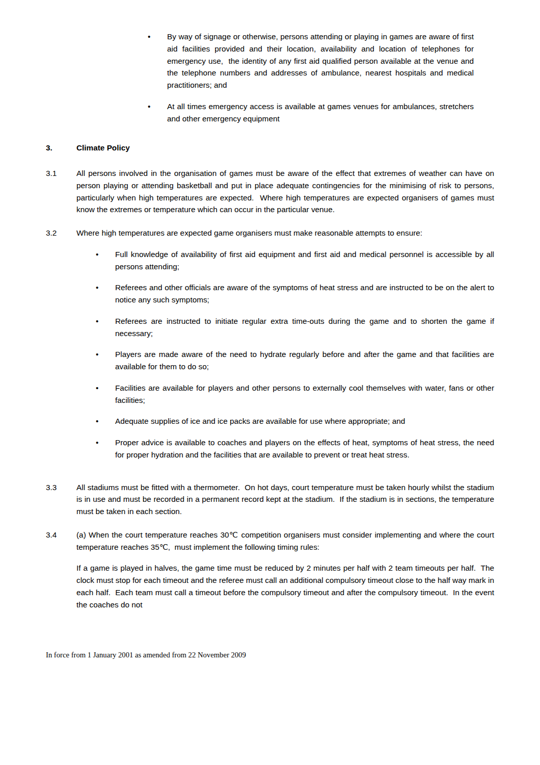By way of signage or otherwise, persons attending or playing in games are aware of first aid facilities provided and their location, availability and location of telephones for emergency use, the identity of any first aid qualified person available at the venue and the telephone numbers and addresses of ambulance, nearest hospitals and medical practitioners; and
At all times emergency access is available at games venues for ambulances, stretchers and other emergency equipment
3. Climate Policy
3.1
All persons involved in the organisation of games must be aware of the effect that extremes of weather can have on person playing or attending basketball and put in place adequate contingencies for the minimising of risk to persons, particularly when high temperatures are expected. Where high temperatures are expected organisers of games must know the extremes or temperature which can occur in the particular venue.
3.2
Where high temperatures are expected game organisers must make reasonable attempts to ensure:
Full knowledge of availability of first aid equipment and first aid and medical personnel is accessible by all persons attending;
Referees and other officials are aware of the symptoms of heat stress and are instructed to be on the alert to notice any such symptoms;
Referees are instructed to initiate regular extra time-outs during the game and to shorten the game if necessary;
Players are made aware of the need to hydrate regularly before and after the game and that facilities are available for them to do so;
Facilities are available for players and other persons to externally cool themselves with water, fans or other facilities;
Adequate supplies of ice and ice packs are available for use where appropriate; and
Proper advice is available to coaches and players on the effects of heat, symptoms of heat stress, the need for proper hydration and the facilities that are available to prevent or treat heat stress.
3.3
All stadiums must be fitted with a thermometer. On hot days, court temperature must be taken hourly whilst the stadium is in use and must be recorded in a permanent record kept at the stadium. If the stadium is in sections, the temperature must be taken in each section.
3.4
(a) When the court temperature reaches 30℃ competition organisers must consider implementing and where the court temperature reaches 35℃, must implement the following timing rules:
If a game is played in halves, the game time must be reduced by 2 minutes per half with 2 team timeouts per half. The clock must stop for each timeout and the referee must call an additional compulsory timeout close to the half way mark in each half. Each team must call a timeout before the compulsory timeout and after the compulsory timeout. In the event the coaches do not
In force from 1 January 2001 as amended from 22 November 2009